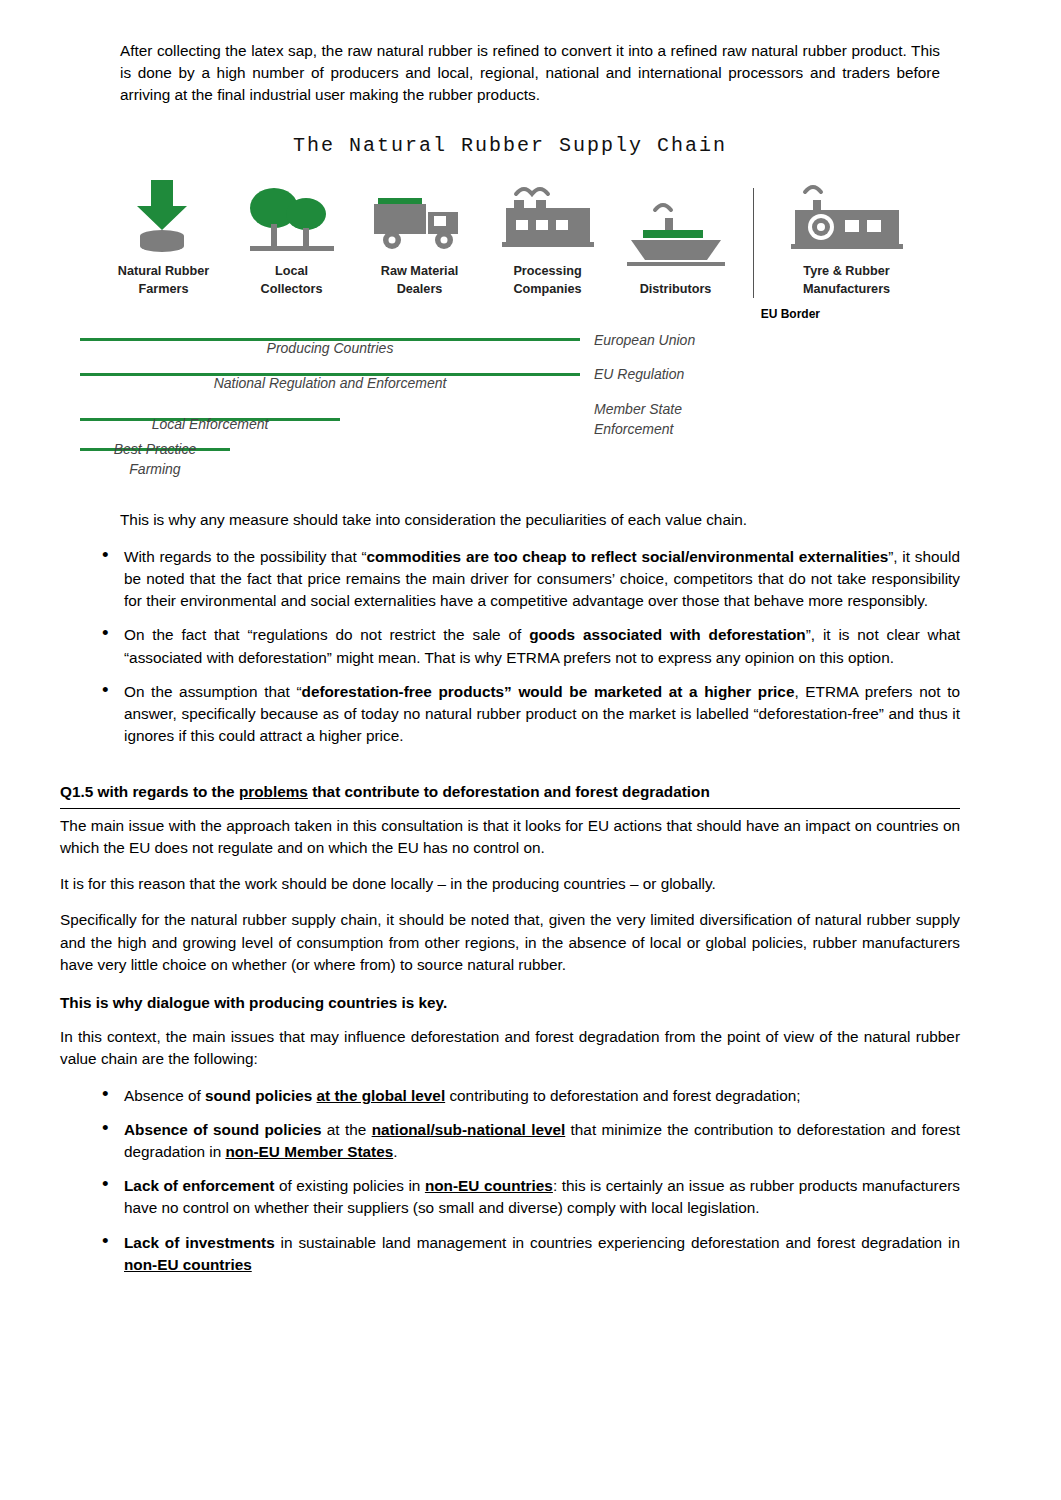After collecting the latex sap, the raw natural rubber is refined to convert it into a refined raw natural rubber product. This is done by a high number of producers and local, regional, national and international processors and traders before arriving at the final industrial user making the rubber products.
The Natural Rubber Supply Chain
Natural Rubber
Farmers
Local
Collectors
Raw Material
Dealers
Processing
Companies
Distributors
Tyre & Rubber
Manufacturers
EU Border
European Union
Producing Countries
European Union
EU Regulation
National Regulation and Enforcement
EU Regulation
Member State
Enforcement
Local Enforcement
Best Practice
Farming
This is why any measure should take into consideration the peculiarities of each value chain.
With regards to the possibility that “commodities are too cheap to reflect social/environmental externalities”, it should be noted that the fact that price remains the main driver for consumers’ choice, competitors that do not take responsibility for their environmental and social externalities have a competitive advantage over those that behave more responsibly.
On the fact that “regulations do not restrict the sale of goods associated with deforestation”, it is not clear what “associated with deforestation” might mean. That is why ETRMA prefers not to express any opinion on this option.
On the assumption that “deforestation-free products” would be marketed at a higher price, ETRMA prefers not to answer, specifically because as of today no natural rubber product on the market is labelled “deforestation-free” and thus it ignores if this could attract a higher price.
Q1.5 with regards to the problems that contribute to deforestation and forest degradation
The main issue with the approach taken in this consultation is that it looks for EU actions that should have an impact on countries on which the EU does not regulate and on which the EU has no control on.
It is for this reason that the work should be done locally – in the producing countries – or globally.
Specifically for the natural rubber supply chain, it should be noted that, given the very limited diversification of natural rubber supply and the high and growing level of consumption from other regions, in the absence of local or global policies, rubber manufacturers have very little choice on whether (or where from) to source natural rubber.
This is why dialogue with producing countries is key.
In this context, the main issues that may influence deforestation and forest degradation from the point of view of the natural rubber value chain are the following:
Absence of sound policies at the global level contributing to deforestation and forest degradation;
Absence of sound policies at the national/sub-national level that minimize the contribution to deforestation and forest degradation in non-EU Member States.
Lack of enforcement of existing policies in non-EU countries: this is certainly an issue as rubber products manufacturers have no control on whether their suppliers (so small and diverse) comply with local legislation.
Lack of investments in sustainable land management in countries experiencing deforestation and forest degradation in non-EU countries